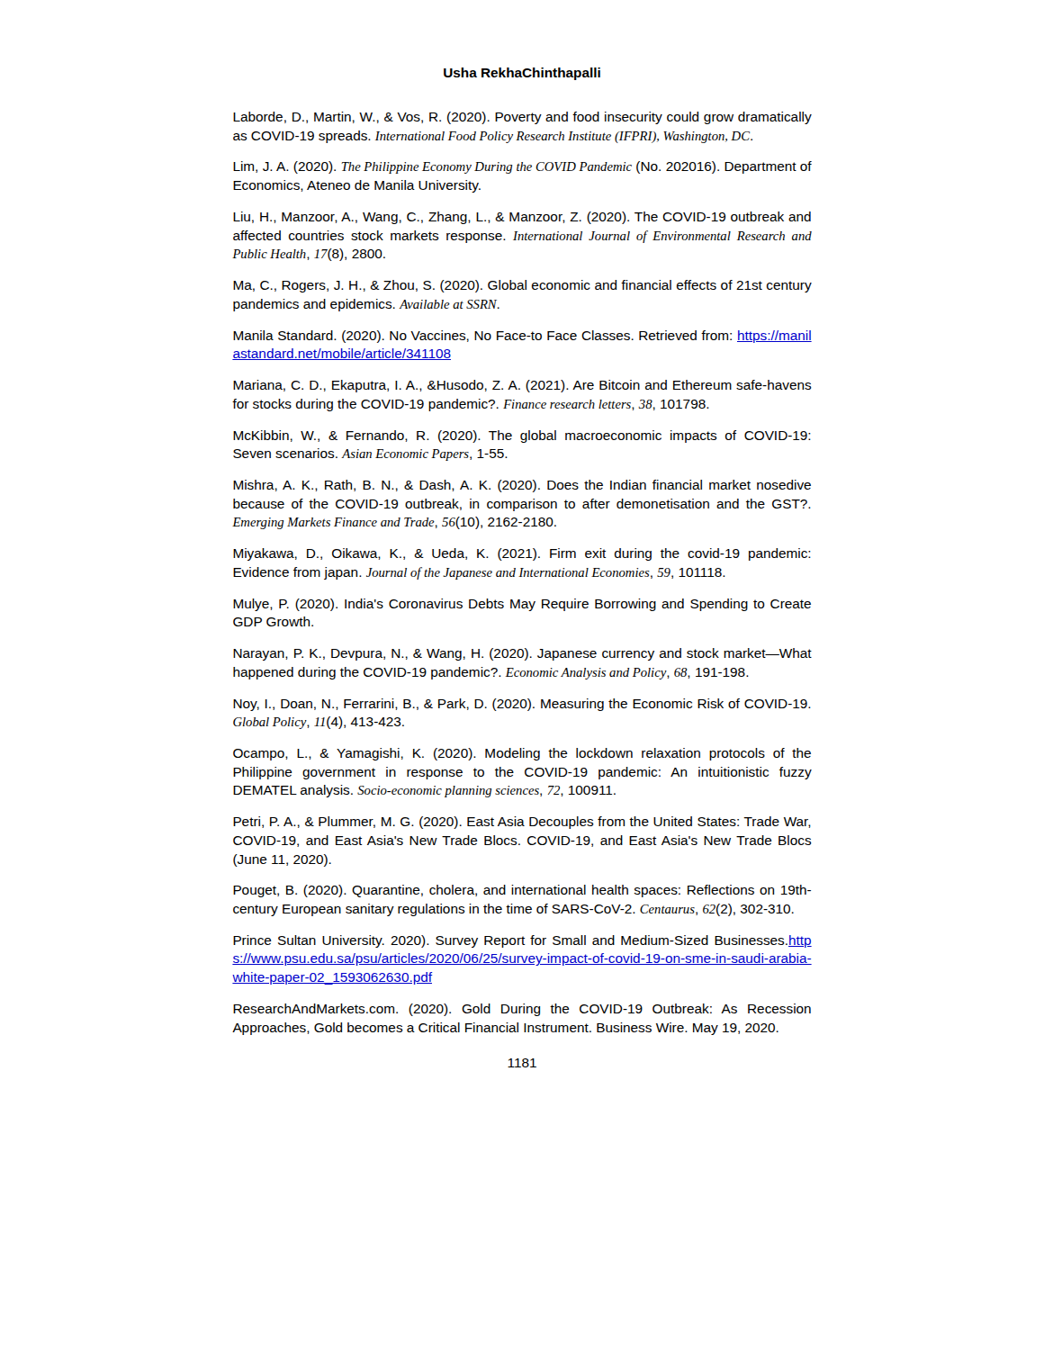Usha RekhaChinthapalli
Laborde, D., Martin, W., & Vos, R. (2020). Poverty and food insecurity could grow dramatically as COVID-19 spreads. International Food Policy Research Institute (IFPRI), Washington, DC.
Lim, J. A. (2020). The Philippine Economy During the COVID Pandemic (No. 202016). Department of Economics, Ateneo de Manila University.
Liu, H., Manzoor, A., Wang, C., Zhang, L., & Manzoor, Z. (2020). The COVID-19 outbreak and affected countries stock markets response. International Journal of Environmental Research and Public Health, 17(8), 2800.
Ma, C., Rogers, J. H., & Zhou, S. (2020). Global economic and financial effects of 21st century pandemics and epidemics. Available at SSRN.
Manila Standard. (2020). No Vaccines, No Face-to Face Classes. Retrieved from: https://manilastandard.net/mobile/article/341108
Mariana, C. D., Ekaputra, I. A., &Husodo, Z. A. (2021). Are Bitcoin and Ethereum safe-havens for stocks during the COVID-19 pandemic?. Finance research letters, 38, 101798.
McKibbin, W., & Fernando, R. (2020). The global macroeconomic impacts of COVID-19: Seven scenarios. Asian Economic Papers, 1-55.
Mishra, A. K., Rath, B. N., & Dash, A. K. (2020). Does the Indian financial market nosedive because of the COVID-19 outbreak, in comparison to after demonetisation and the GST?. Emerging Markets Finance and Trade, 56(10), 2162-2180.
Miyakawa, D., Oikawa, K., & Ueda, K. (2021). Firm exit during the covid-19 pandemic: Evidence from japan. Journal of the Japanese and International Economies, 59, 101118.
Mulye, P. (2020). India's Coronavirus Debts May Require Borrowing and Spending to Create GDP Growth.
Narayan, P. K., Devpura, N., & Wang, H. (2020). Japanese currency and stock market—What happened during the COVID-19 pandemic?. Economic Analysis and Policy, 68, 191-198.
Noy, I., Doan, N., Ferrarini, B., & Park, D. (2020). Measuring the Economic Risk of COVID-19. Global Policy, 11(4), 413-423.
Ocampo, L., & Yamagishi, K. (2020). Modeling the lockdown relaxation protocols of the Philippine government in response to the COVID-19 pandemic: An intuitionistic fuzzy DEMATEL analysis. Socio-economic planning sciences, 72, 100911.
Petri, P. A., & Plummer, M. G. (2020). East Asia Decouples from the United States: Trade War, COVID-19, and East Asia's New Trade Blocs. COVID-19, and East Asia's New Trade Blocs (June 11, 2020).
Pouget, B. (2020). Quarantine, cholera, and international health spaces: Reflections on 19th-century European sanitary regulations in the time of SARS-CoV-2. Centaurus, 62(2), 302-310.
Prince Sultan University. 2020). Survey Report for Small and Medium-Sized Businesses.https://www.psu.edu.sa/psu/articles/2020/06/25/survey-impact-of-covid-19-on-sme-in-saudi-arabia-white-paper-02_1593062630.pdf
ResearchAndMarkets.com. (2020). Gold During the COVID-19 Outbreak: As Recession Approaches, Gold becomes a Critical Financial Instrument. Business Wire. May 19, 2020.
1181